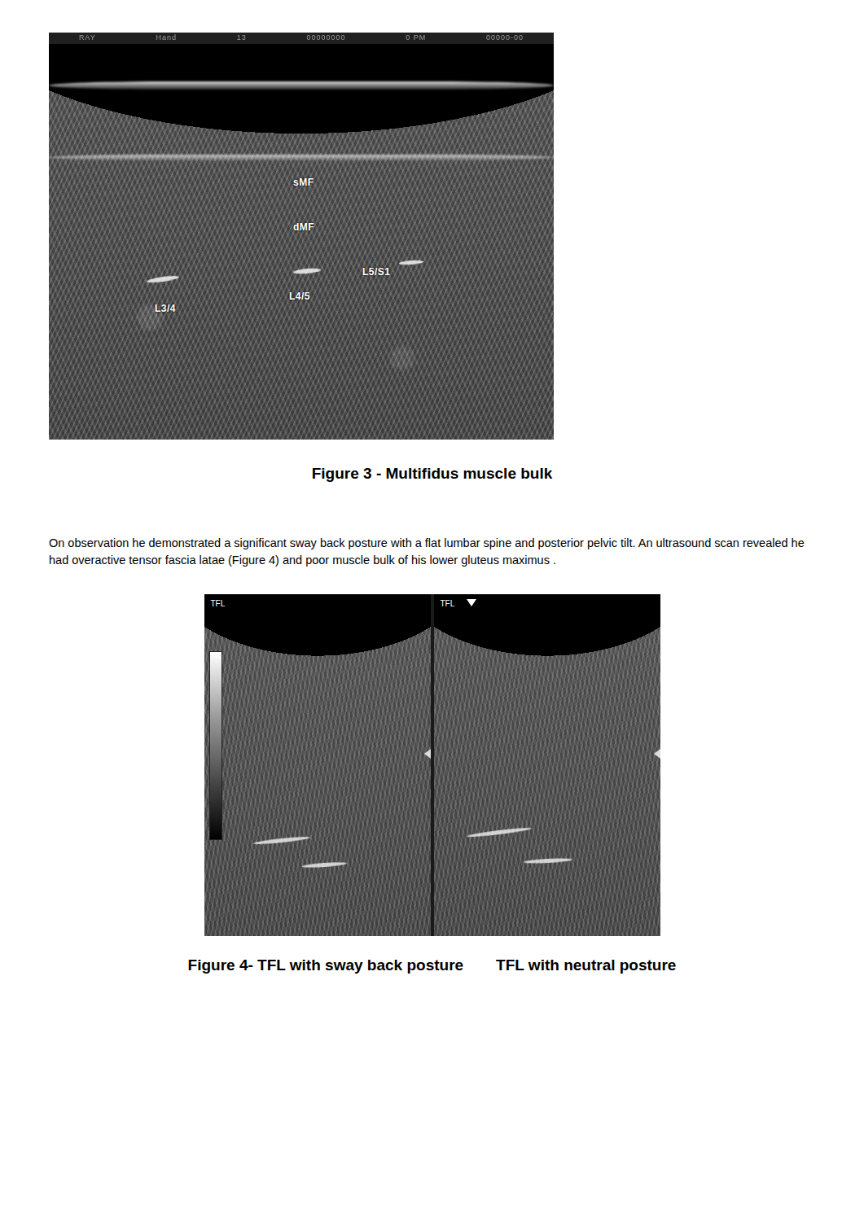RAY Hand 13000000000 PM 00000-00
sMF
dMF
L5/S1
L4/5
L3/4
Figure 3 - Multifidus muscle bulk
On observation he demonstrated a significant sway back posture with a flat lumbar spine and posterior pelvic tilt. An ultrasound scan revealed he had overactive tensor fascia latae (Figure 4) and poor muscle bulk of his lower gluteus maximus .
TFL
TFL
Figure 4- TFL with sway back posture TFL with neutral posture